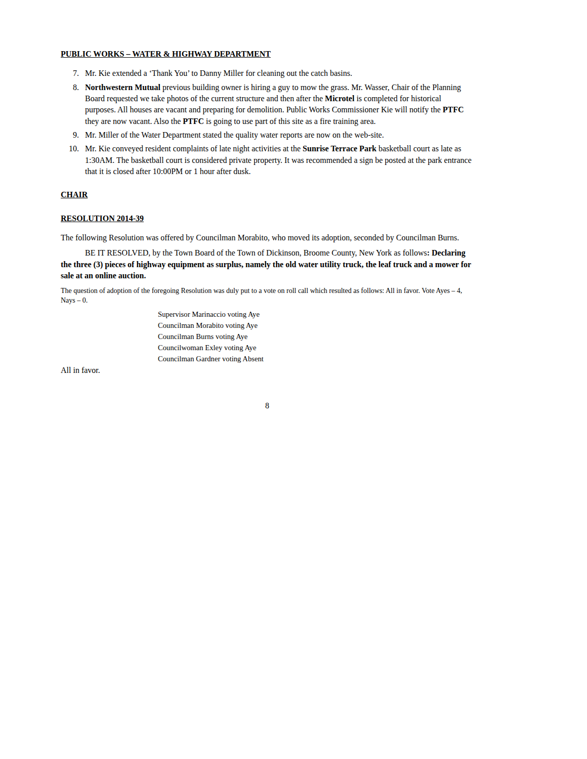PUBLIC WORKS – WATER & HIGHWAY DEPARTMENT
Mr. Kie extended a ‘Thank You’ to Danny Miller for cleaning out the catch basins.
Northwestern Mutual previous building owner is hiring a guy to mow the grass. Mr. Wasser, Chair of the Planning Board requested we take photos of the current structure and then after the Microtel is completed for historical purposes. All houses are vacant and preparing for demolition. Public Works Commissioner Kie will notify the PTFC they are now vacant. Also the PTFC is going to use part of this site as a fire training area.
Mr. Miller of the Water Department stated the quality water reports are now on the web-site.
Mr. Kie conveyed resident complaints of late night activities at the Sunrise Terrace Park basketball court as late as 1:30AM. The basketball court is considered private property. It was recommended a sign be posted at the park entrance that it is closed after 10:00PM or 1 hour after dusk.
CHAIR
RESOLUTION 2014-39
The following Resolution was offered by Councilman Morabito, who moved its adoption, seconded by Councilman Burns.
BE IT RESOLVED, by the Town Board of the Town of Dickinson, Broome County, New York as follows: Declaring the three (3) pieces of highway equipment as surplus, namely the old water utility truck, the leaf truck and a mower for sale at an online auction.
The question of adoption of the foregoing Resolution was duly put to a vote on roll call which resulted as follows: All in favor. Vote Ayes – 4, Nays – 0.
Supervisor Marinaccio voting Aye
Councilman Morabito voting Aye
Councilman Burns voting Aye
Councilwoman Exley voting Aye
Councilman Gardner voting Absent
All in favor.
8